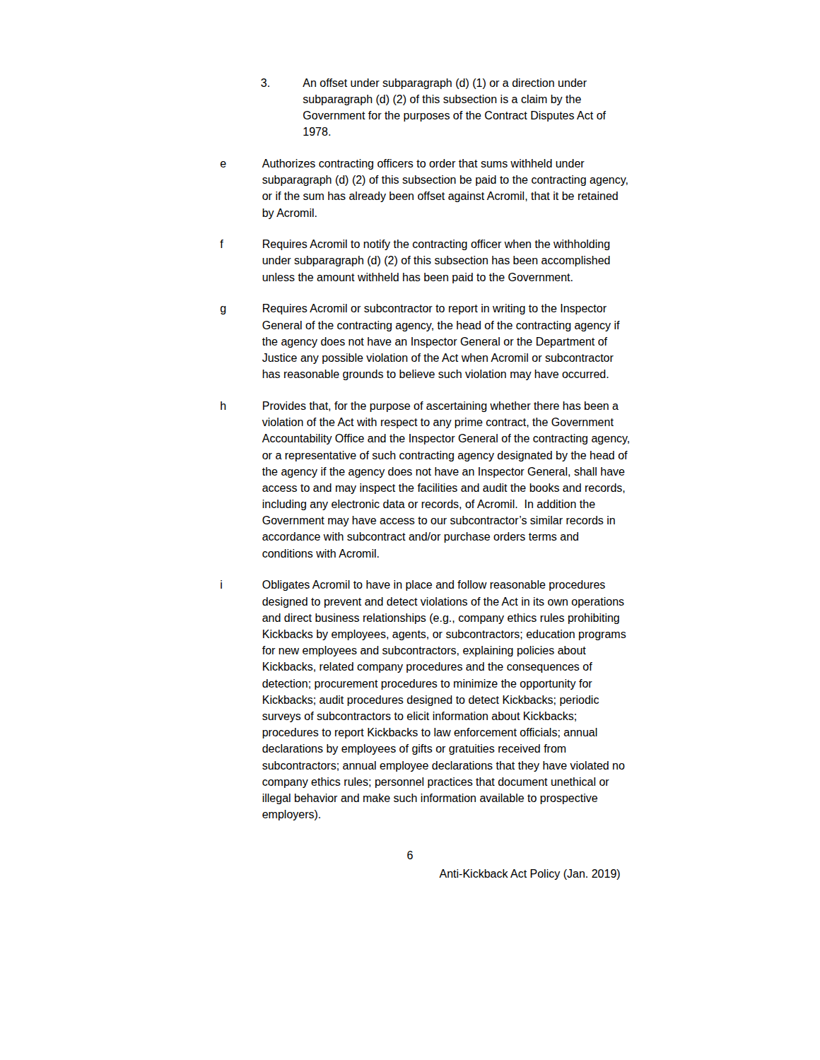3.
An offset under subparagraph (d) (1) or a direction under subparagraph (d) (2) of this subsection is a claim by the Government for the purposes of the Contract Disputes Act of 1978.
e
Authorizes contracting officers to order that sums withheld under subparagraph (d) (2) of this subsection be paid to the contracting agency, or if the sum has already been offset against Acromil, that it be retained by Acromil.
f
Requires Acromil to notify the contracting officer when the withholding under subparagraph (d) (2) of this subsection has been accomplished unless the amount withheld has been paid to the Government.
g
Requires Acromil or subcontractor to report in writing to the Inspector General of the contracting agency, the head of the contracting agency if the agency does not have an Inspector General or the Department of Justice any possible violation of the Act when Acromil or subcontractor has reasonable grounds to believe such violation may have occurred.
h
Provides that, for the purpose of ascertaining whether there has been a violation of the Act with respect to any prime contract, the Government Accountability Office and the Inspector General of the contracting agency, or a representative of such contracting agency designated by the head of the agency if the agency does not have an Inspector General, shall have access to and may inspect the facilities and audit the books and records, including any electronic data or records, of Acromil. In addition the Government may have access to our subcontractor’s similar records in accordance with subcontract and/or purchase orders terms and conditions with Acromil.
i
Obligates Acromil to have in place and follow reasonable procedures designed to prevent and detect violations of the Act in its own operations and direct business relationships (e.g., company ethics rules prohibiting Kickbacks by employees, agents, or subcontractors; education programs for new employees and subcontractors, explaining policies about Kickbacks, related company procedures and the consequences of detection; procurement procedures to minimize the opportunity for Kickbacks; audit procedures designed to detect Kickbacks; periodic surveys of subcontractors to elicit information about Kickbacks; procedures to report Kickbacks to law enforcement officials; annual declarations by employees of gifts or gratuities received from subcontractors; annual employee declarations that they have violated no company ethics rules; personnel practices that document unethical or illegal behavior and make such information available to prospective employers).
6
Anti-Kickback Act Policy (Jan. 2019)